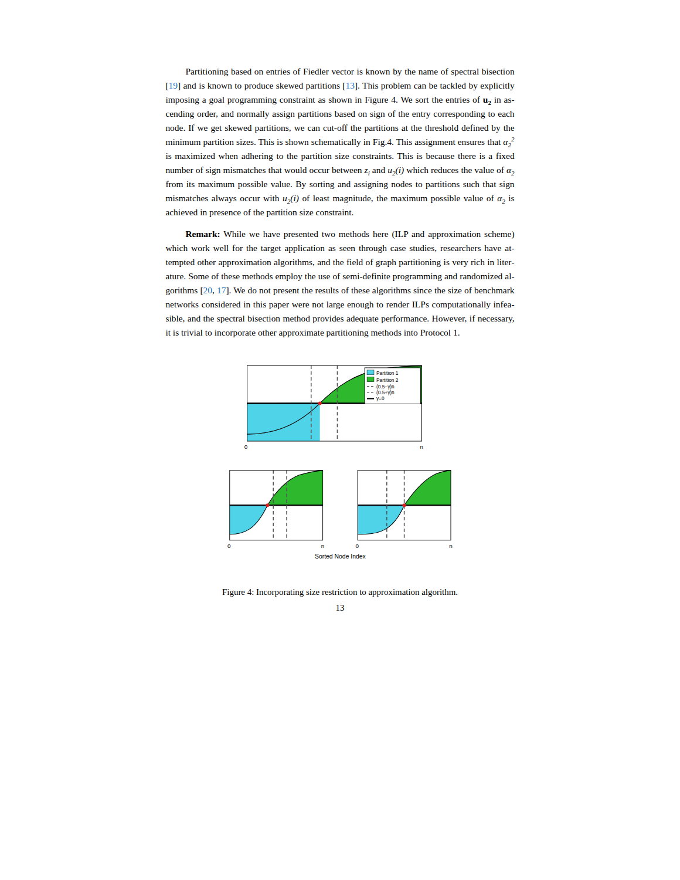Partitioning based on entries of Fiedler vector is known by the name of spectral bisection [19] and is known to produce skewed partitions [13]. This problem can be tackled by explicitly imposing a goal programming constraint as shown in Figure 4. We sort the entries of u2 in ascending order, and normally assign partitions based on sign of the entry corresponding to each node. If we get skewed partitions, we can cut-off the partitions at the threshold defined by the minimum partition sizes. This is shown schematically in Fig.4. This assignment ensures that α22 is maximized when adhering to the partition size constraints. This is because there is a fixed number of sign mismatches that would occur between zi and u2(i) which reduces the value of α2 from its maximum possible value. By sorting and assigning nodes to partitions such that sign mismatches always occur with u2(i) of least magnitude, the maximum possible value of α2 is achieved in presence of the partition size constraint.
Remark: While we have presented two methods here (ILP and approximation scheme) which work well for the target application as seen through case studies, researchers have attempted other approximation algorithms, and the field of graph partitioning is very rich in literature. Some of these methods employ the use of semi-definite programming and randomized algorithms [20, 17]. We do not present the results of these algorithms since the size of benchmark networks considered in this paper were not large enough to render ILPs computationally infeasible, and the spectral bisection method provides adequate performance. However, if necessary, it is trivial to incorporate other approximate partitioning methods into Protocol 1.
0 n Partition 1 Partition 2 (0.5−γ)n (0.5+γ)n y=0 0 n 0 n Sorted Node Index
Figure 4: Incorporating size restriction to approximation algorithm.
13